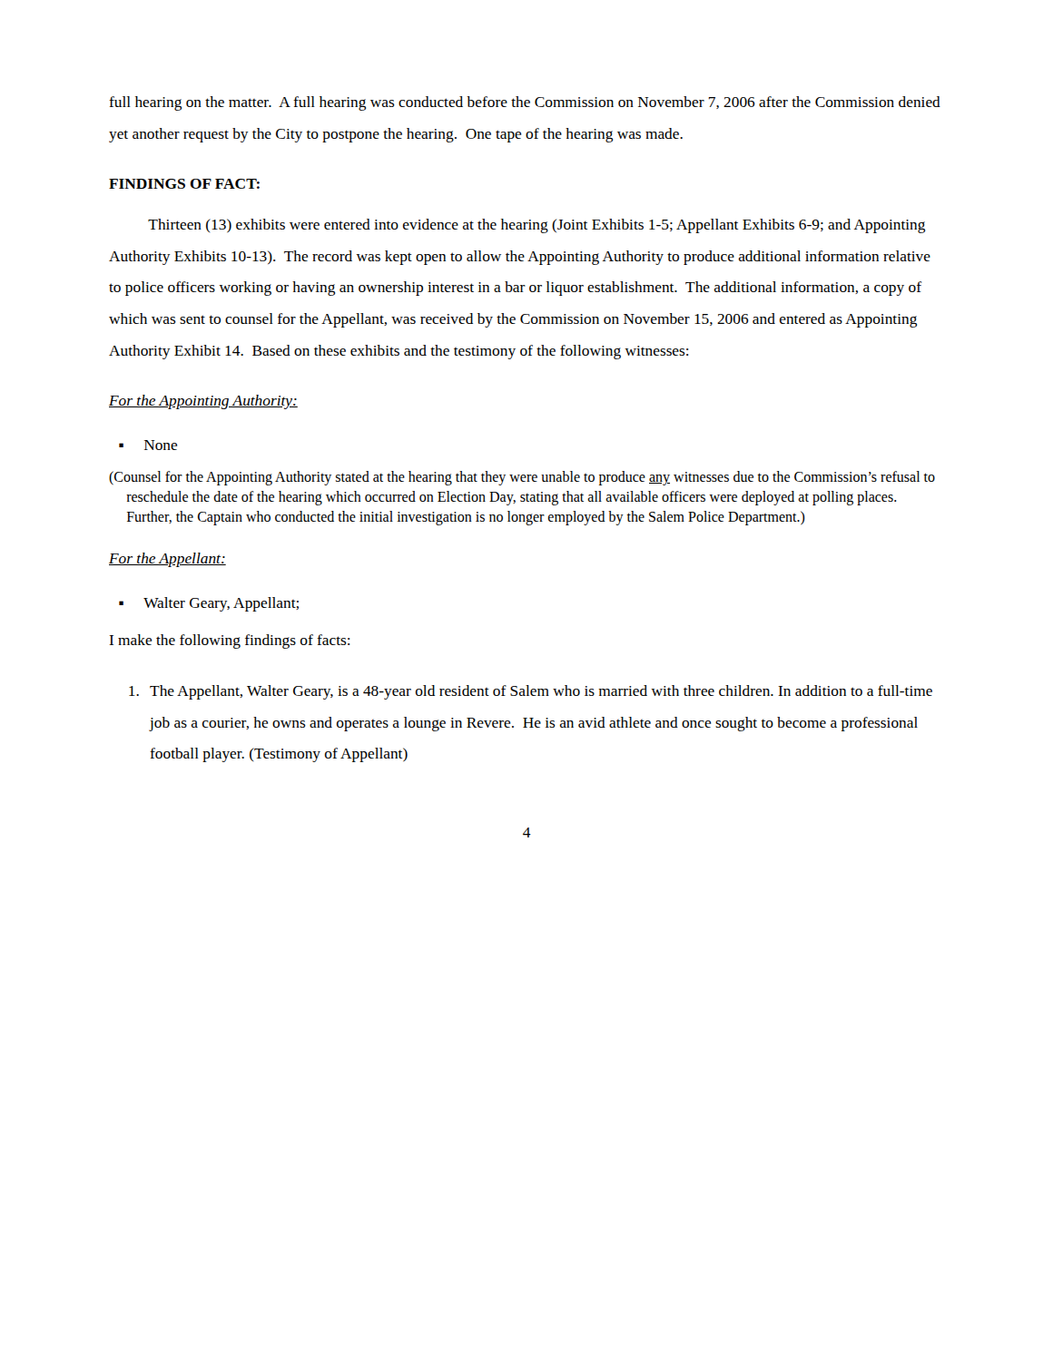full hearing on the matter. A full hearing was conducted before the Commission on November 7, 2006 after the Commission denied yet another request by the City to postpone the hearing. One tape of the hearing was made.
FINDINGS OF FACT:
Thirteen (13) exhibits were entered into evidence at the hearing (Joint Exhibits 1-5; Appellant Exhibits 6-9; and Appointing Authority Exhibits 10-13). The record was kept open to allow the Appointing Authority to produce additional information relative to police officers working or having an ownership interest in a bar or liquor establishment. The additional information, a copy of which was sent to counsel for the Appellant, was received by the Commission on November 15, 2006 and entered as Appointing Authority Exhibit 14. Based on these exhibits and the testimony of the following witnesses:
For the Appointing Authority:
None
(Counsel for the Appointing Authority stated at the hearing that they were unable to produce any witnesses due to the Commission’s refusal to reschedule the date of the hearing which occurred on Election Day, stating that all available officers were deployed at polling places. Further, the Captain who conducted the initial investigation is no longer employed by the Salem Police Department.)
For the Appellant:
Walter Geary, Appellant;
I make the following findings of facts:
The Appellant, Walter Geary, is a 48-year old resident of Salem who is married with three children. In addition to a full-time job as a courier, he owns and operates a lounge in Revere. He is an avid athlete and once sought to become a professional football player. (Testimony of Appellant)
4